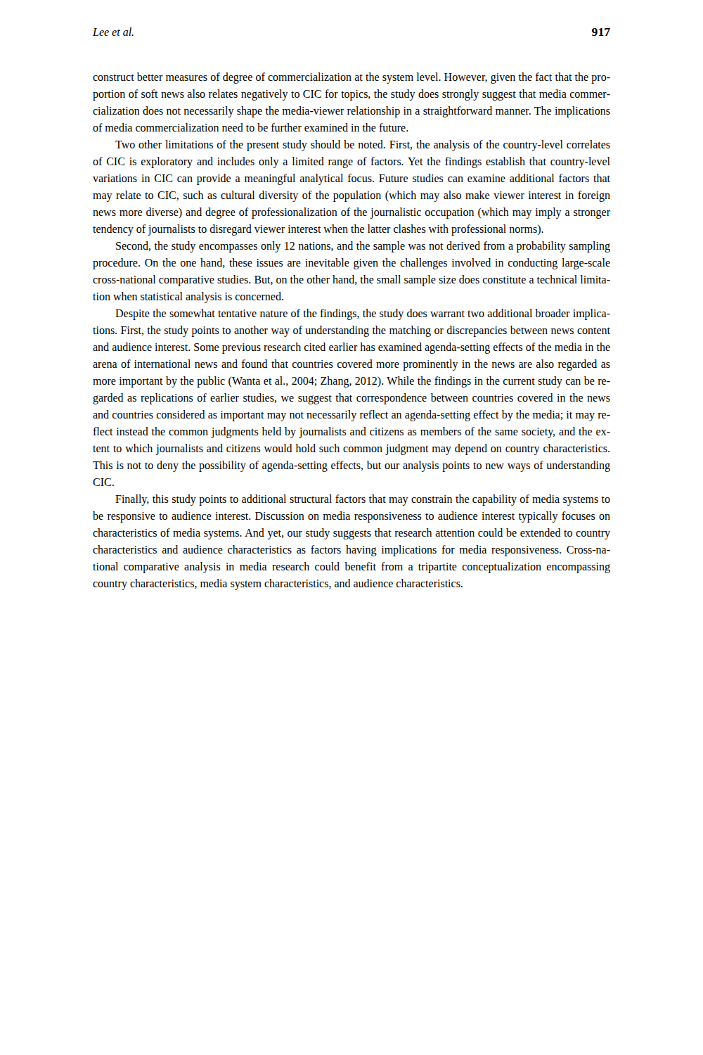Lee et al. 917
construct better measures of degree of commercialization at the system level. However, given the fact that the proportion of soft news also relates negatively to CIC for topics, the study does strongly suggest that media commercialization does not necessarily shape the media-viewer relationship in a straightforward manner. The implications of media commercialization need to be further examined in the future.
Two other limitations of the present study should be noted. First, the analysis of the country-level correlates of CIC is exploratory and includes only a limited range of factors. Yet the findings establish that country-level variations in CIC can provide a meaningful analytical focus. Future studies can examine additional factors that may relate to CIC, such as cultural diversity of the population (which may also make viewer interest in foreign news more diverse) and degree of professionalization of the journalistic occupation (which may imply a stronger tendency of journalists to disregard viewer interest when the latter clashes with professional norms).
Second, the study encompasses only 12 nations, and the sample was not derived from a probability sampling procedure. On the one hand, these issues are inevitable given the challenges involved in conducting large-scale cross-national comparative studies. But, on the other hand, the small sample size does constitute a technical limitation when statistical analysis is concerned.
Despite the somewhat tentative nature of the findings, the study does warrant two additional broader implications. First, the study points to another way of understanding the matching or discrepancies between news content and audience interest. Some previous research cited earlier has examined agenda-setting effects of the media in the arena of international news and found that countries covered more prominently in the news are also regarded as more important by the public (Wanta et al., 2004; Zhang, 2012). While the findings in the current study can be regarded as replications of earlier studies, we suggest that correspondence between countries covered in the news and countries considered as important may not necessarily reflect an agenda-setting effect by the media; it may reflect instead the common judgments held by journalists and citizens as members of the same society, and the extent to which journalists and citizens would hold such common judgment may depend on country characteristics. This is not to deny the possibility of agenda-setting effects, but our analysis points to new ways of understanding CIC.
Finally, this study points to additional structural factors that may constrain the capability of media systems to be responsive to audience interest. Discussion on media responsiveness to audience interest typically focuses on characteristics of media systems. And yet, our study suggests that research attention could be extended to country characteristics and audience characteristics as factors having implications for media responsiveness. Cross-national comparative analysis in media research could benefit from a tripartite conceptualization encompassing country characteristics, media system characteristics, and audience characteristics.